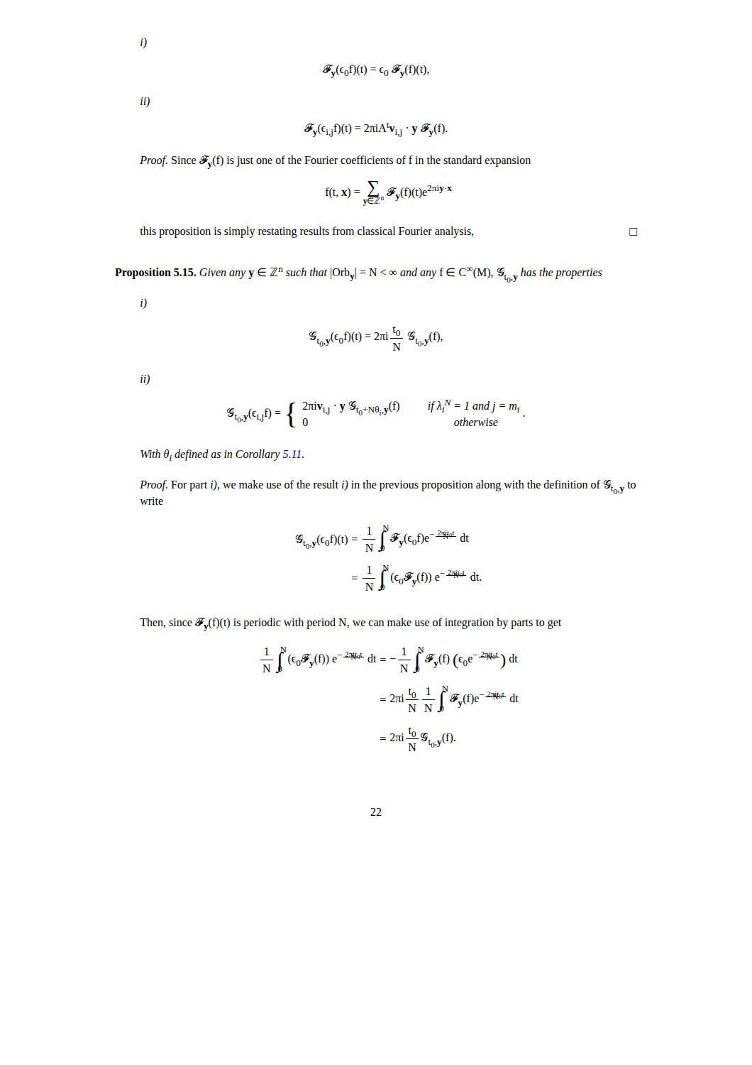i)
𝓕y(ϵ0f)(t) = ϵ0 𝓕y(f)(t),
ii)
𝓕y(ϵi,jf)(t) = 2πiAtvi,j · y 𝓕y(f).
Proof. Since 𝓕y(f) is just one of the Fourier coefficients of f in the standard expansion
f(t, x) = ∑y∈ℤn 𝓕y(f)(t)e2πiy·x
this proposition is simply restating results from classical Fourier analysis, □
Proposition 5.15. Given any y ∈ ℤn such that |Orby| = N < ∞ and any f ∈ C∞(M), 𝒢t0,y has the properties
i)
𝒢t0,y(ϵ0f)(t) = 2πit0 N 𝒢t0,y(f),
ii)
𝒢t0,y(ϵi,jf) = { 2πivi,j · y 𝒢t0+Nθi,y(f) if λiN = 1 and j = mi 0 otherwise .
With θi defined as in Corollary 5.11.
Proof. For part i), we make use of the result i) in the previous proposition along with the definition of 𝒢t0,y to write
𝒢t0,y(ϵ0f)(t) = 1 N∫N 0 𝓕y(ϵ0f)e−2πit0t N dt
= 1 N∫N 0 (ϵ0𝓕y(f)) e−2πit0t N dt.
Then, since 𝓕y(f)(t) is periodic with period N, we can make use of integration by parts to get
1 N∫N 0 (ϵ0𝓕y(f)) e−2πit0t N dt = −1 N∫N 0 𝓕y(f) (ϵ0e−2πit0t N) dt
= 2πit0 N 1 N∫N 0 𝓕y(f)e−2πit0t N dt
= 2πit0 N𝒢t0,y(f).
22